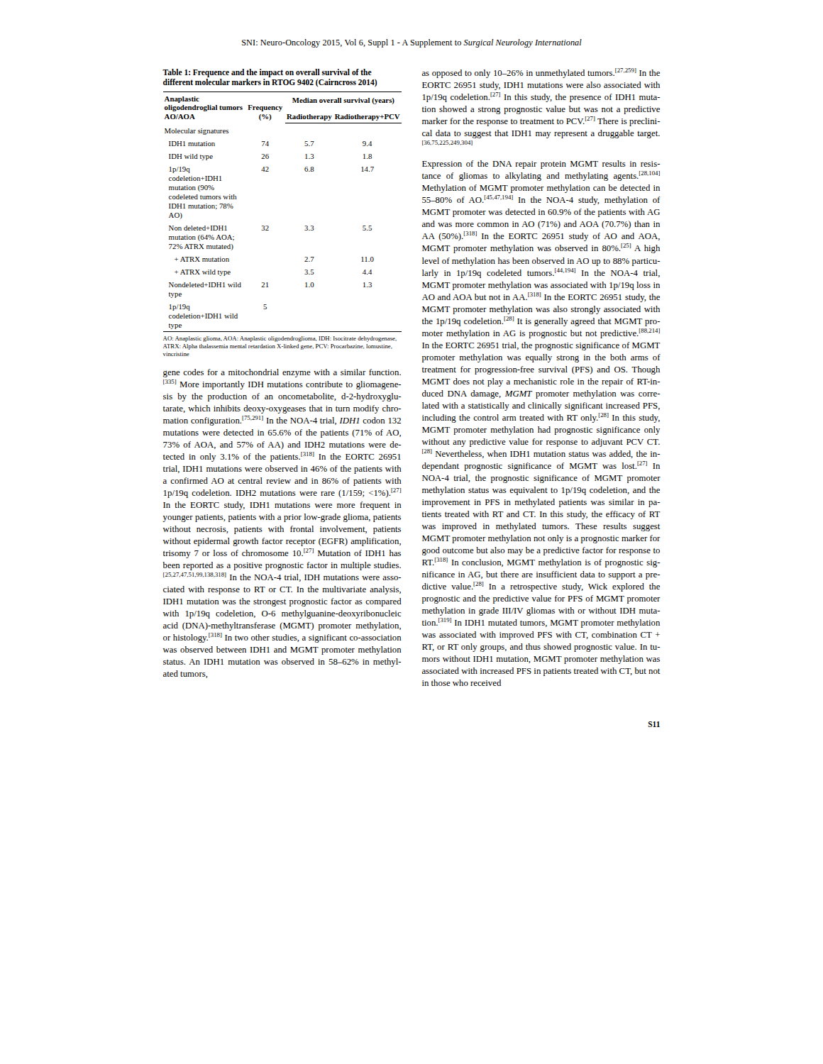SNI: Neuro-Oncology 2015, Vol 6, Suppl 1 - A Supplement to Surgical Neurology International
Table 1: Frequence and the impact on overall survival of the different molecular markers in RTOG 9402 (Cairncross 2014)
| Anaplastic oligodendroglial tumors AO/AOA | Frequency (%) | Median overall survival (years) |
| --- | --- | --- |
| Radiotherapy | Radiotherapy+PCV |
| Molecular signatures |
| IDH1 mutation | 74 | 5.7 | 9.4 |
| IDH wild type | 26 | 1.3 | 1.8 |
| 1p/19q codeletion+IDH1 mutation (90% codeleted tumors with IDH1 mutation; 78% AO) | 42 | 6.8 | 14.7 |
| Non deleted+IDH1 mutation (64% AOA; 72% ATRX mutated) | 32 | 3.3 | 5.5 |
| + ATRX mutation | | 2.7 | 11.0 |
| + ATRX wild type | | 3.5 | 4.4 |
| Nondeleted+IDH1 wild type | 21 | 1.0 | 1.3 |
| 1p/19q codeletion+IDH1 wild type | 5 | | |
AO: Anaplastic glioma, AOA: Anaplastic oligodendroglioma, IDH: Isocitrate dehydrogenase, ATRX: Alpha thalassemia mental retardation X-linked gene, PCV: Procarbazine, lomustine, vincristine
gene codes for a mitochondrial enzyme with a similar function.[335] More importantly IDH mutations contribute to gliomagenesis by the production of an oncometabolite, d-2-hydroxyglutarate, which inhibits deoxy-oxygeases that in turn modify chromation configuration.[75,291] In the NOA-4 trial, IDH1 codon 132 mutations were detected in 65.6% of the patients (71% of AO, 73% of AOA, and 57% of AA) and IDH2 mutations were detected in only 3.1% of the patients.[318] In the EORTC 26951 trial, IDH1 mutations were observed in 46% of the patients with a confirmed AO at central review and in 86% of patients with 1p/19q codeletion. IDH2 mutations were rare (1/159; <1%).[27] In the EORTC study, IDH1 mutations were more frequent in younger patients, patients with a prior low-grade glioma, patients without necrosis, patients with frontal involvement, patients without epidermal growth factor receptor (EGFR) amplification, trisomy 7 or loss of chromosome 10.[27] Mutation of IDH1 has been reported as a positive prognostic factor in multiple studies.[25,27,47,51,99,138,318] In the NOA-4 trial, IDH mutations were associated with response to RT or CT. In the multivariate analysis, IDH1 mutation was the strongest prognostic factor as compared with 1p/19q codeletion, O-6 methylguanine-deoxyribonucleic acid (DNA)-methyltransferase (MGMT) promoter methylation, or histology.[318] In two other studies, a significant co-association was observed between IDH1 and MGMT promoter methylation status. An IDH1 mutation was observed in 58–62% in methylated tumors,
as opposed to only 10–26% in unmethylated tumors.[27,259] In the EORTC 26951 study, IDH1 mutations were also associated with 1p/19q codeletion.[27] In this study, the presence of IDH1 mutation showed a strong prognostic value but was not a predictive marker for the response to treatment to PCV.[27] There is preclinical data to suggest that IDH1 may represent a druggable target.[36,75,225,249,304]
Expression of the DNA repair protein MGMT results in resistance of gliomas to alkylating and methylating agents.[28,104] Methylation of MGMT promoter methylation can be detected in 55–80% of AO.[45,47,194] In the NOA-4 study, methylation of MGMT promoter was detected in 60.9% of the patients with AG and was more common in AO (71%) and AOA (70.7%) than in AA (50%).[318] In the EORTC 26951 study of AO and AOA, MGMT promoter methylation was observed in 80%.[25] A high level of methylation has been observed in AO up to 88% particularly in 1p/19q codeleted tumors.[44,194] In the NOA-4 trial, MGMT promoter methylation was associated with 1p/19q loss in AO and AOA but not in AA.[318] In the EORTC 26951 study, the MGMT promoter methylation was also strongly associated with the 1p/19q codeletion.[28] It is generally agreed that MGMT promoter methylation in AG is prognostic but not predictive.[88,214] In the EORTC 26951 trial, the prognostic significance of MGMT promoter methylation was equally strong in the both arms of treatment for progression-free survival (PFS) and OS. Though MGMT does not play a mechanistic role in the repair of RT-induced DNA damage, MGMT promoter methylation was correlated with a statistically and clinically significant increased PFS, including the control arm treated with RT only.[28] In this study, MGMT promoter methylation had prognostic significance only without any predictive value for response to adjuvant PCV CT.[28] Nevertheless, when IDH1 mutation status was added, the independant prognostic significance of MGMT was lost.[27] In NOA-4 trial, the prognostic significance of MGMT promoter methylation status was equivalent to 1p/19q codeletion, and the improvement in PFS in methylated patients was similar in patients treated with RT and CT. In this study, the efficacy of RT was improved in methylated tumors. These results suggest MGMT promoter methylation not only is a prognostic marker for good outcome but also may be a predictive factor for response to RT.[318] In conclusion, MGMT methylation is of prognostic significance in AG, but there are insufficient data to support a predictive value.[28] In a retrospective study, Wick explored the prognostic and the predictive value for PFS of MGMT promoter methylation in grade III/IV gliomas with or without IDH mutation.[319] In IDH1 mutated tumors, MGMT promoter methylation was associated with improved PFS with CT, combination CT + RT, or RT only groups, and thus showed prognostic value. In tumors without IDH1 mutation, MGMT promoter methylation was associated with increased PFS in patients treated with CT, but not in those who received
S11